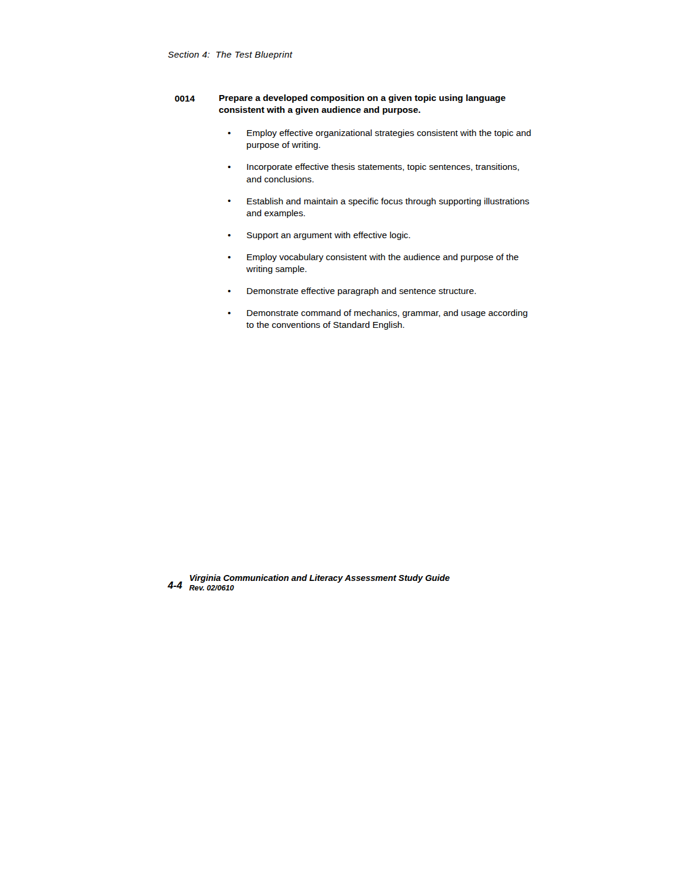Section 4: The Test Blueprint
0014
Prepare a developed composition on a given topic using language consistent with a given audience and purpose.
Employ effective organizational strategies consistent with the topic and purpose of writing.
Incorporate effective thesis statements, topic sentences, transitions, and conclusions.
Establish and maintain a specific focus through supporting illustrations and examples.
Support an argument with effective logic.
Employ vocabulary consistent with the audience and purpose of the writing sample.
Demonstrate effective paragraph and sentence structure.
Demonstrate command of mechanics, grammar, and usage according to the conventions of Standard English.
4-4
Virginia Communication and Literacy Assessment Study Guide Rev. 02/0610